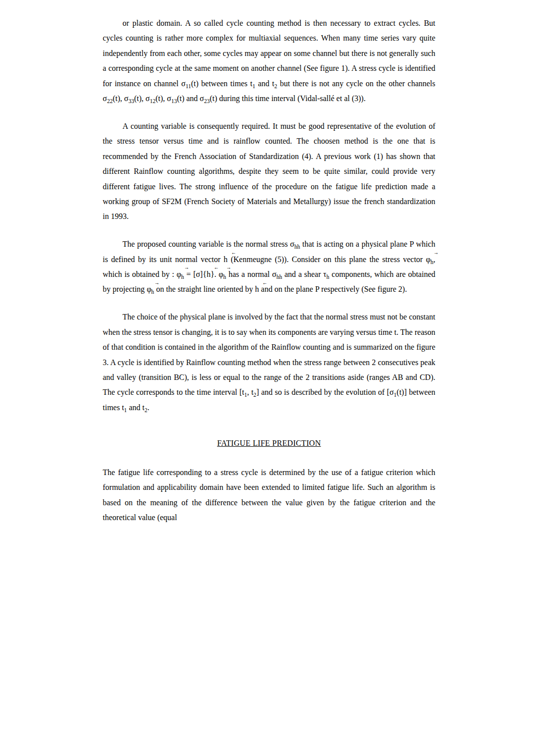or plastic domain. A so called cycle counting method is then necessary to extract cycles. But cycles counting is rather more complex for multiaxial sequences. When many time series vary quite independently from each other, some cycles may appear on some channel but there is not generally such a corresponding cycle at the same moment on another channel (See figure 1). A stress cycle is identified for instance on channel σ11(t) between times t1 and t2 but there is not any cycle on the other channels σ22(t), σ33(t), σ12(t), σ13(t) and σ23(t) during this time interval (Vidal-sallé et al (3)).
A counting variable is consequently required. It must be good representative of the evolution of the stress tensor versus time and is rainflow counted. The choosen method is the one that is recommended by the French Association of Standardization (4). A previous work (1) has shown that different Rainflow counting algorithms, despite they seem to be quite similar, could provide very different fatigue lives. The strong influence of the procedure on the fatigue life prediction made a working group of SF2M (French Society of Materials and Metallurgy) issue the french standardization in 1993.
The proposed counting variable is the normal stress σhh that is acting on a physical plane P which is defined by its unit normal vector h (Kenmeugne (5)). Consider on this plane the stress vector φh, which is obtained by : φh = [σ]{h}. φh has a normal σhh and a shear τh components, which are obtained by projecting φh on the straight line oriented by h and on the plane P respectively (See figure 2).
The choice of the physical plane is involved by the fact that the normal stress must not be constant when the stress tensor is changing, it is to say when its components are varying versus time t. The reason of that condition is contained in the algorithm of the Rainflow counting and is summarized on the figure 3. A cycle is identified by Rainflow counting method when the stress range between 2 consecutives peak and valley (transition BC), is less or equal to the range of the 2 transitions aside (ranges AB and CD). The cycle corresponds to the time interval [t1, t2] and so is described by the evolution of [σ1(t)] between times t1 and t2.
FATIGUE LIFE PREDICTION
The fatigue life corresponding to a stress cycle is determined by the use of a fatigue criterion which formulation and applicability domain have been extended to limited fatigue life. Such an algorithm is based on the meaning of the difference between the value given by the fatigue criterion and the theoretical value (equal